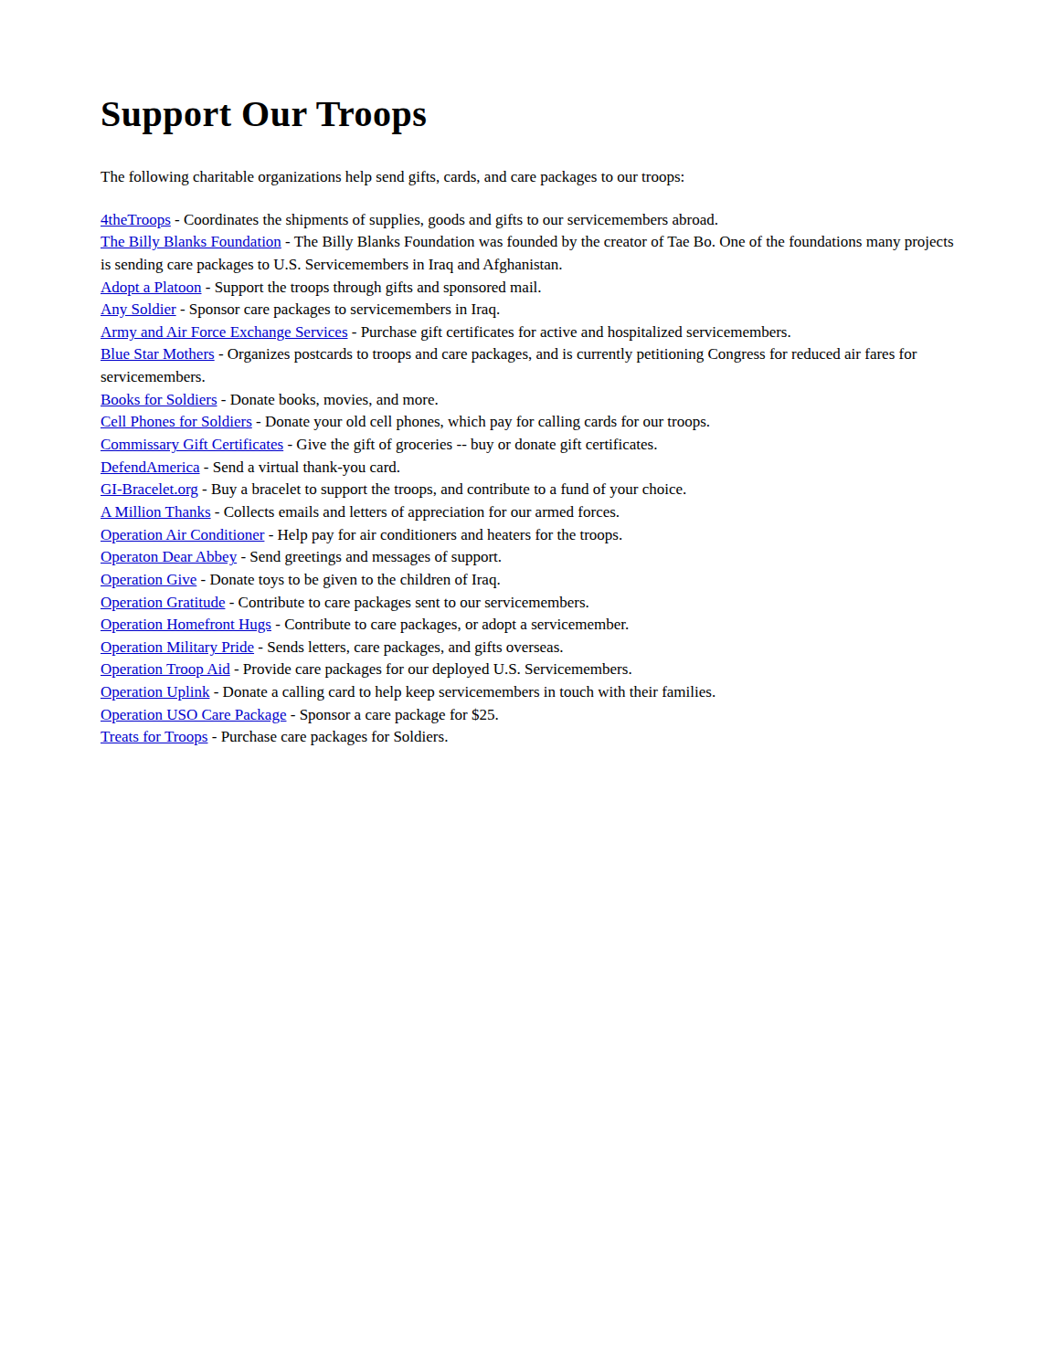Support Our Troops
The following charitable organizations help send gifts, cards, and care packages to our troops:
4theTroops - Coordinates the shipments of supplies, goods and gifts to our servicemembers abroad.
The Billy Blanks Foundation - The Billy Blanks Foundation was founded by the creator of Tae Bo. One of the foundations many projects is sending care packages to U.S. Servicemembers in Iraq and Afghanistan.
Adopt a Platoon - Support the troops through gifts and sponsored mail.
Any Soldier - Sponsor care packages to servicemembers in Iraq.
Army and Air Force Exchange Services - Purchase gift certificates for active and hospitalized servicemembers.
Blue Star Mothers - Organizes postcards to troops and care packages, and is currently petitioning Congress for reduced air fares for servicemembers.
Books for Soldiers - Donate books, movies, and more.
Cell Phones for Soldiers - Donate your old cell phones, which pay for calling cards for our troops.
Commissary Gift Certificates - Give the gift of groceries -- buy or donate gift certificates.
DefendAmerica - Send a virtual thank-you card.
GI-Bracelet.org - Buy a bracelet to support the troops, and contribute to a fund of your choice.
A Million Thanks - Collects emails and letters of appreciation for our armed forces.
Operation Air Conditioner - Help pay for air conditioners and heaters for the troops.
Operaton Dear Abbey - Send greetings and messages of support.
Operation Give - Donate toys to be given to the children of Iraq.
Operation Gratitude - Contribute to care packages sent to our servicemembers.
Operation Homefront Hugs - Contribute to care packages, or adopt a servicemember.
Operation Military Pride - Sends letters, care packages, and gifts overseas.
Operation Troop Aid - Provide care packages for our deployed U.S. Servicemembers.
Operation Uplink - Donate a calling card to help keep servicemembers in touch with their families.
Operation USO Care Package - Sponsor a care package for $25.
Treats for Troops - Purchase care packages for Soldiers.